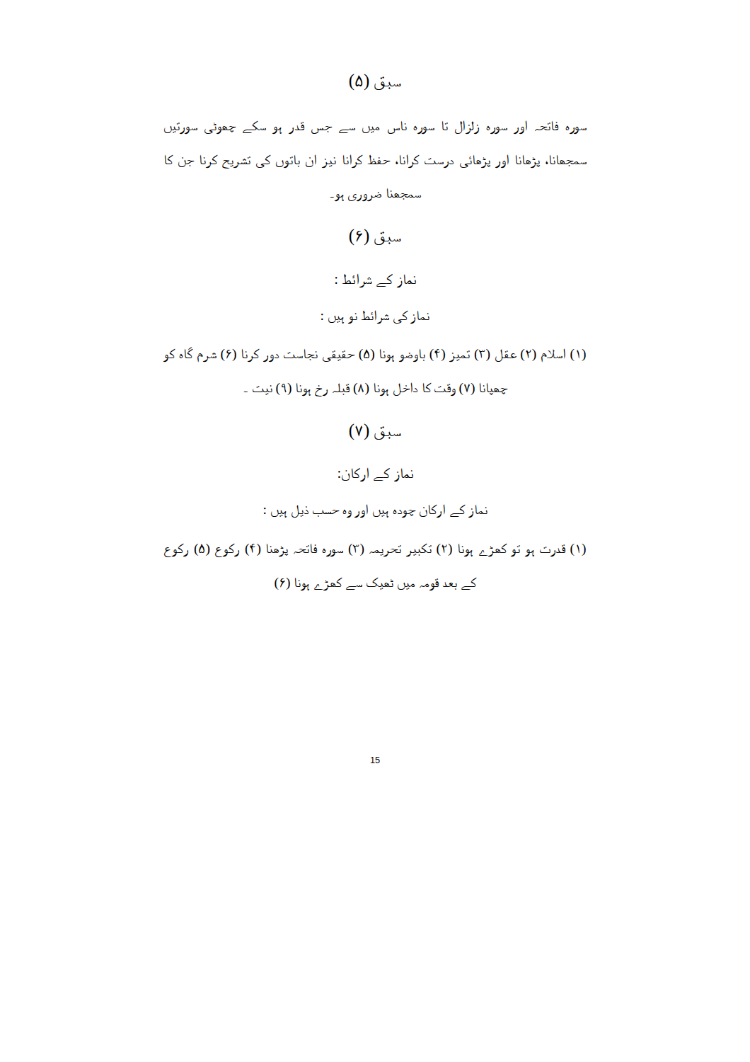سبق (۵)
سورہ فاتحہ اور سورہ زلزال تا سورہ ناس میں سے جس قدر ہو سکے چھوٹی سورتیں سمجھانا، پڑھانا اور پڑھائی درست کرانا، حفظ کرانا نیز ان باتوں کی تشریح کرنا جن کا سمجھنا ضروری ہو۔
سبق (۶)
نماز کے شرائط :
نماز کی شرائط نو ہیں :
(۱) اسلام (۲) عقل (۳) تمیز (۴) باوضو ہونا (۵) حقیقی نجاست دور کرنا (۶) شرم گاہ کو چھپانا (۷) وقت کا داخل ہونا (۸) قبلہ رخ ہونا (۹) نیت ۔
سبق (۷)
نماز کے ارکان:
نماز کے ارکان چودہ ہیں اور وہ حسب ذیل ہیں :
(۱) قدرت ہو تو کھڑے ہونا (۲) تکبیر تحریمہ (۳) سورہ فاتحہ پڑھنا (۴) رکوع (۵) رکوع کے بعد قومہ میں ٹھیک سے کھڑے ہونا (۶)
15